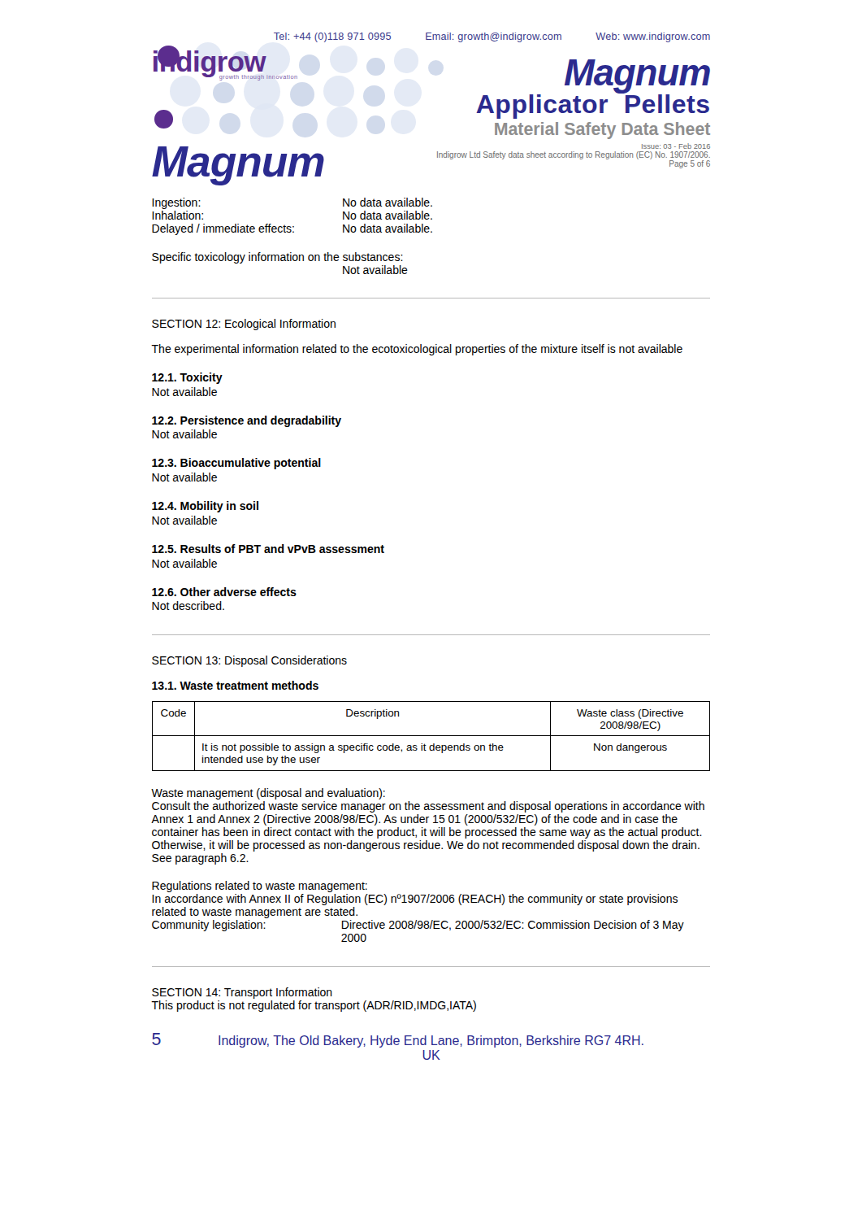Tel: +44 (0)118 971 0995 Email: growth@indigrow.com Web: www.indigrow.com
indi grow
growth through innovation
Magnum
Magnum
Applicator Pellets
Material Safety Data Sheet
Issue: 03 - Feb 2016
Indigrow Ltd Safety data sheet according to Regulation (EC) No. 1907/2006. Page 5 of 6
Ingestion:
No data available.
Inhalation:
No data available.
Delayed / immediate effects:
No data available.
Specific toxicology information on the substances:
Not available
SECTION 12: Ecological Information
The experimental information related to the ecotoxicological properties of the mixture itself is not available
12.1. Toxicity
Not available
12.2. Persistence and degradability
Not available
12.3. Bioaccumulative potential
Not available
12.4. Mobility in soil
Not available
12.5. Results of PBT and vPvB assessment
Not available
12.6. Other adverse effects
Not described.
SECTION 13: Disposal Considerations
13.1. Waste treatment methods
| Code | Description | Waste class (Directive 2008/98/EC) |
| --- | --- | --- |
| | It is not possible to assign a specific code, as it depends on the intended use by the user | Non dangerous |
Waste management (disposal and evaluation):
Consult the authorized waste service manager on the assessment and disposal operations in accordance with Annex 1 and Annex 2 (Directive 2008/98/EC). As under 15 01 (2000/532/EC) of the code and in case the container has been in direct contact with the product, it will be processed the same way as the actual product. Otherwise, it will be processed as non-dangerous residue. We do not recommended disposal down the drain. See paragraph 6.2.
Regulations related to waste management:
In accordance with Annex II of Regulation (EC) nº1907/2006 (REACH) the community or state provisions related to waste management are stated.
Community legislation:
Directive 2008/98/EC, 2000/532/EC: Commission Decision of 3 May 2000
SECTION 14: Transport Information
This product is not regulated for transport (ADR/RID,IMDG,IATA)
5
Indigrow, The Old Bakery, Hyde End Lane, Brimpton, Berkshire RG7 4RH. UK